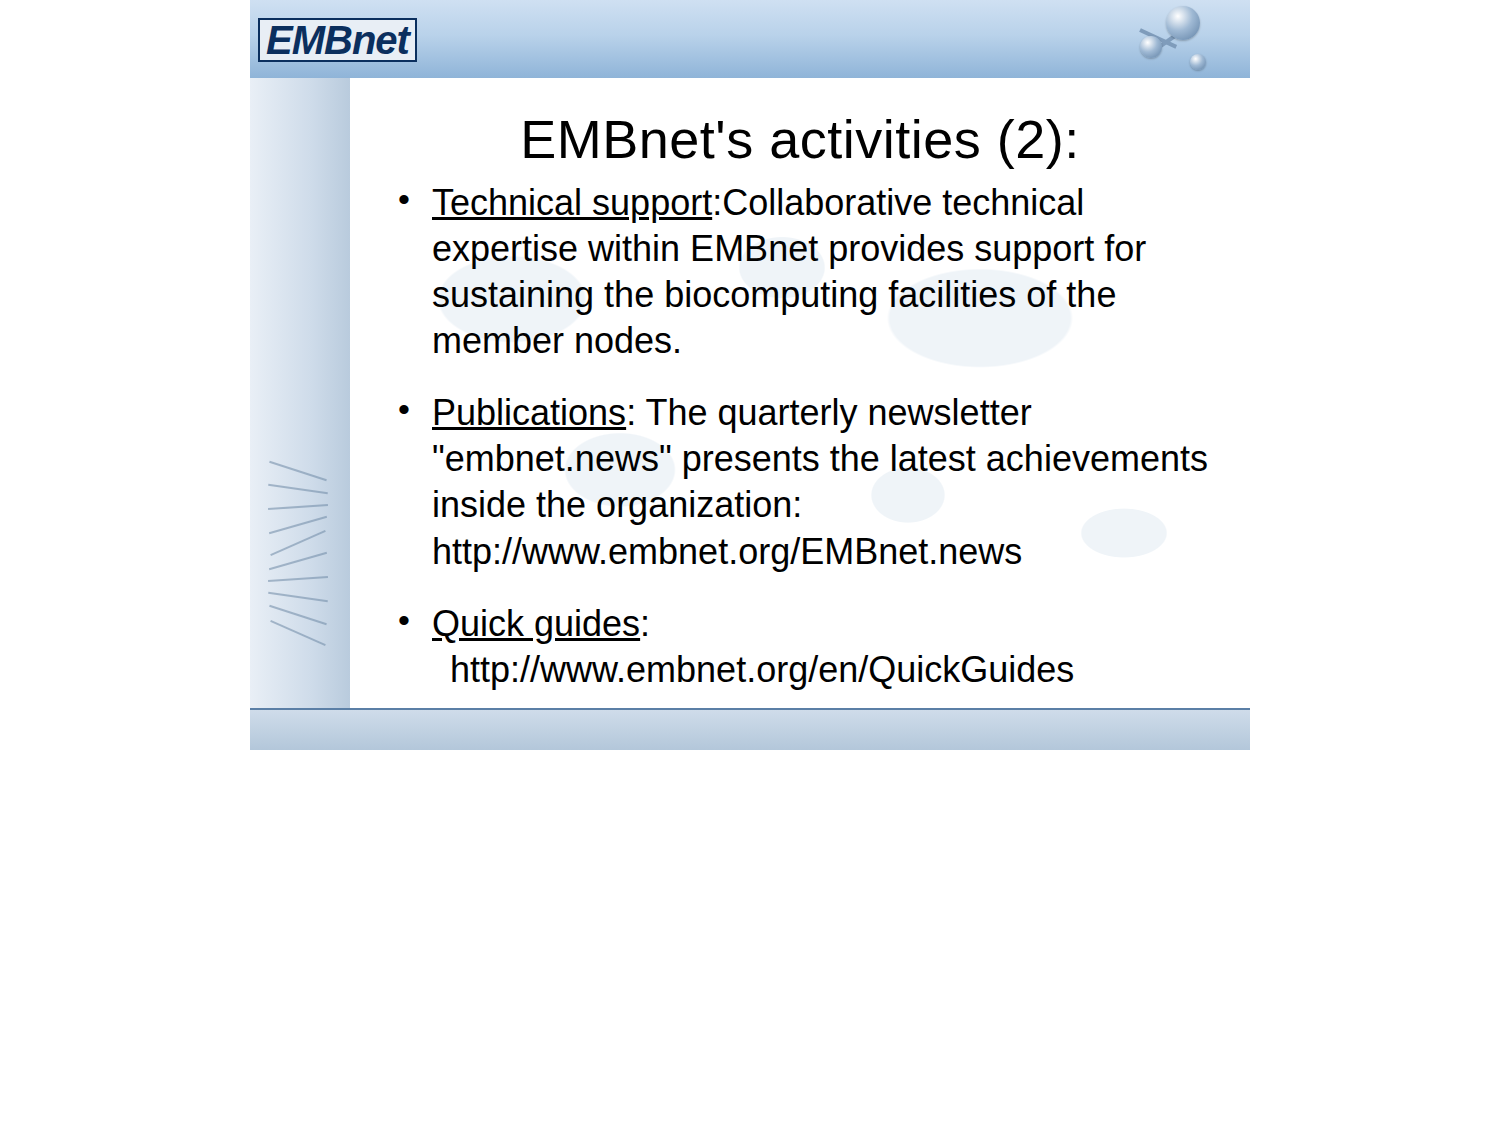EMBnet
EMBnet's activities (2):
Technical support:Collaborative technical expertise within EMBnet provides support for sustaining the biocomputing facilities of the member nodes.
Publications: The quarterly newsletter "embnet.news" presents the latest achievements inside the organization: http://www.embnet.org/EMBnet.news
Quick guides: http://www.embnet.org/en/QuickGuides